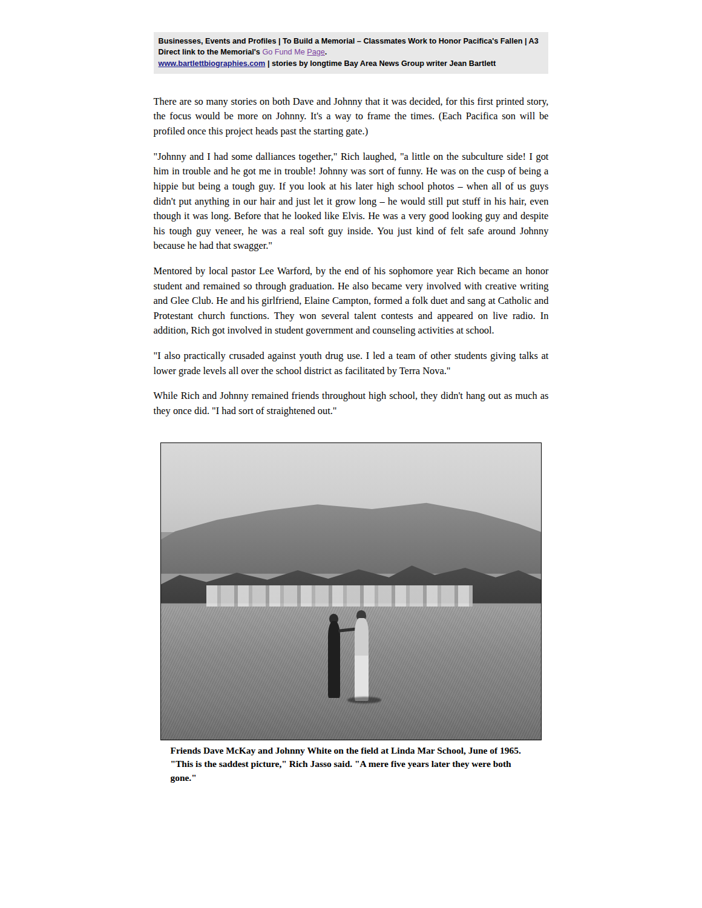Businesses, Events and Profiles | To Build a Memorial – Classmates Work to Honor Pacifica's Fallen | A3
Direct link to the Memorial's Go Fund Me Page.
www.bartlettbiographies.com | stories by longtime Bay Area News Group writer Jean Bartlett
There are so many stories on both Dave and Johnny that it was decided, for this first printed story, the focus would be more on Johnny. It's a way to frame the times. (Each Pacifica son will be profiled once this project heads past the starting gate.)
"Johnny and I had some dalliances together," Rich laughed, "a little on the subculture side! I got him in trouble and he got me in trouble! Johnny was sort of funny. He was on the cusp of being a hippie but being a tough guy. If you look at his later high school photos – when all of us guys didn't put anything in our hair and just let it grow long – he would still put stuff in his hair, even though it was long. Before that he looked like Elvis. He was a very good looking guy and despite his tough guy veneer, he was a real soft guy inside. You just kind of felt safe around Johnny because he had that swagger."
Mentored by local pastor Lee Warford, by the end of his sophomore year Rich became an honor student and remained so through graduation. He also became very involved with creative writing and Glee Club. He and his girlfriend, Elaine Campton, formed a folk duet and sang at Catholic and Protestant church functions. They won several talent contests and appeared on live radio. In addition, Rich got involved in student government and counseling activities at school.
"I also practically crusaded against youth drug use. I led a team of other students giving talks at lower grade levels all over the school district as facilitated by Terra Nova."
While Rich and Johnny remained friends throughout high school, they didn't hang out as much as they once did. "I had sort of straightened out."
Friends Dave McKay and Johnny White on the field at Linda Mar School, June of 1965. "This is the saddest picture," Rich Jasso said. "A mere five years later they were both gone."